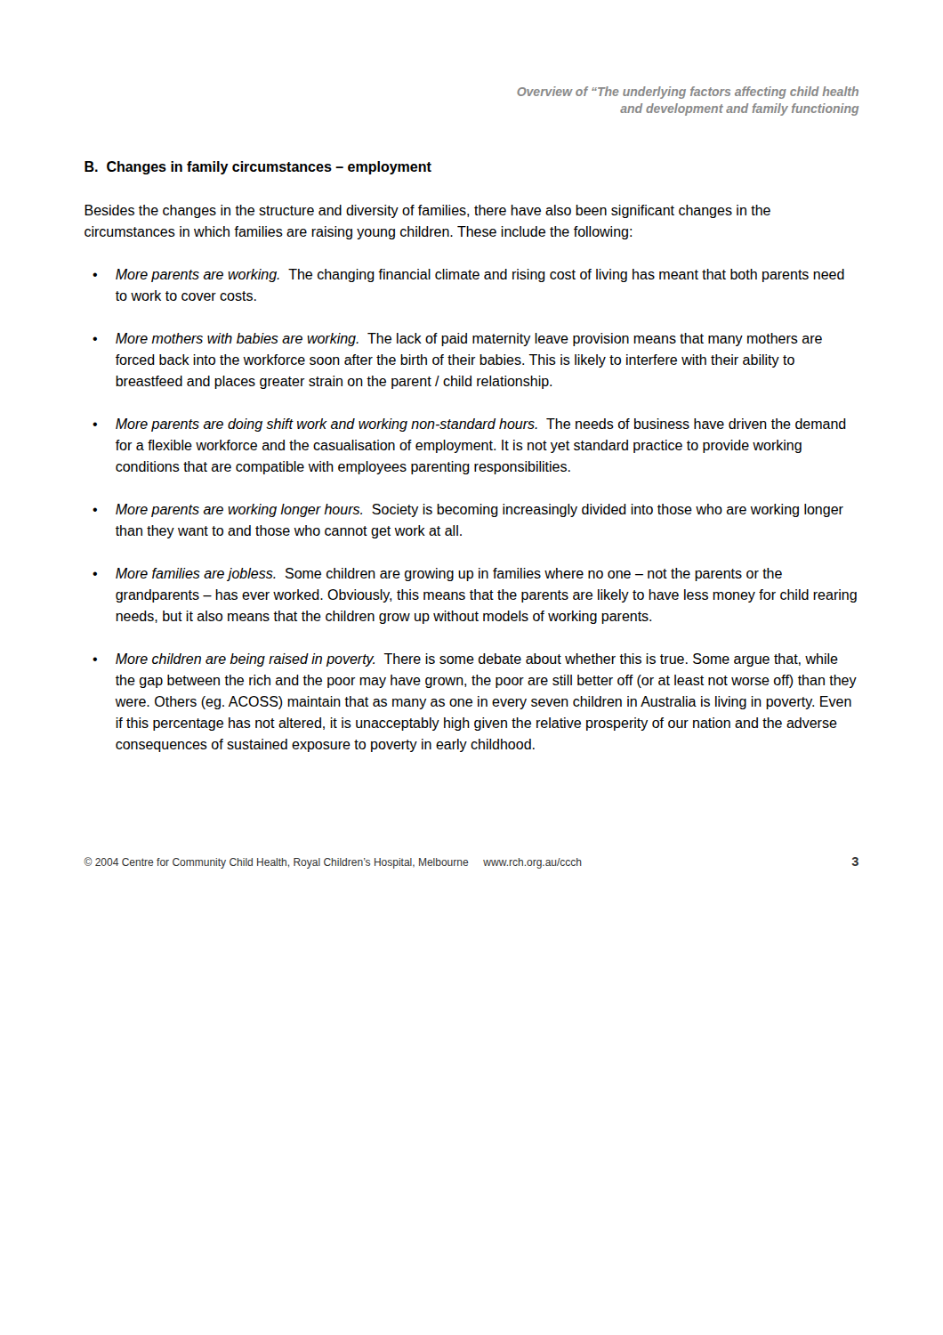Overview of “The underlying factors affecting child health
and development and family functioning
B. Changes in family circumstances – employment
Besides the changes in the structure and diversity of families, there have also been significant changes in the circumstances in which families are raising young children. These include the following:
More parents are working. The changing financial climate and rising cost of living has meant that both parents need to work to cover costs.
More mothers with babies are working. The lack of paid maternity leave provision means that many mothers are forced back into the workforce soon after the birth of their babies. This is likely to interfere with their ability to breastfeed and places greater strain on the parent / child relationship.
More parents are doing shift work and working non-standard hours. The needs of business have driven the demand for a flexible workforce and the casualisation of employment. It is not yet standard practice to provide working conditions that are compatible with employees parenting responsibilities.
More parents are working longer hours. Society is becoming increasingly divided into those who are working longer than they want to and those who cannot get work at all.
More families are jobless. Some children are growing up in families where no one – not the parents or the grandparents – has ever worked. Obviously, this means that the parents are likely to have less money for child rearing needs, but it also means that the children grow up without models of working parents.
More children are being raised in poverty. There is some debate about whether this is true. Some argue that, while the gap between the rich and the poor may have grown, the poor are still better off (or at least not worse off) than they were. Others (eg. ACOSS) maintain that as many as one in every seven children in Australia is living in poverty. Even if this percentage has not altered, it is unacceptably high given the relative prosperity of our nation and the adverse consequences of sustained exposure to poverty in early childhood.
© 2004 Centre for Community Child Health, Royal Children’s Hospital, Melbourne www.rch.org.au/ccch 3